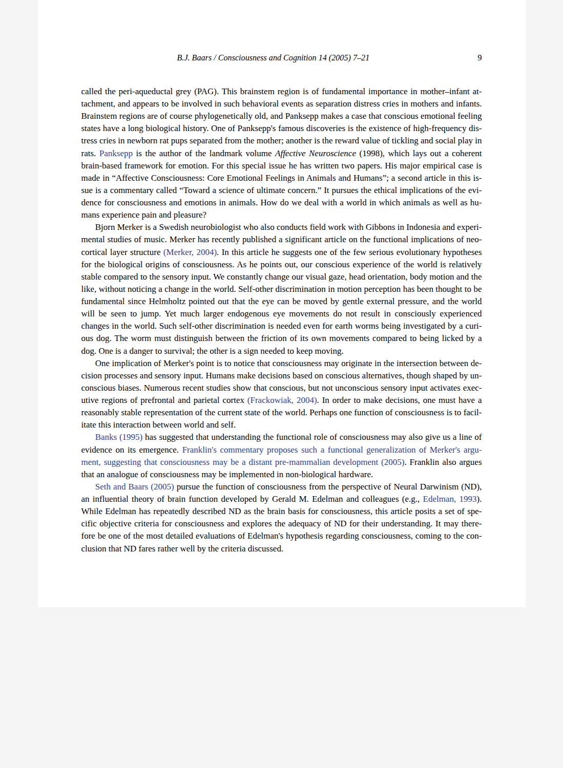B.J. Baars / Consciousness and Cognition 14 (2005) 7–21 9
called the peri-aqueductal grey (PAG). This brainstem region is of fundamental importance in mother–infant attachment, and appears to be involved in such behavioral events as separation distress cries in mothers and infants. Brainstem regions are of course phylogenetically old, and Panksepp makes a case that conscious emotional feeling states have a long biological history. One of Panksepp's famous discoveries is the existence of high-frequency distress cries in newborn rat pups separated from the mother; another is the reward value of tickling and social play in rats. Panksepp is the author of the landmark volume Affective Neuroscience (1998), which lays out a coherent brain-based framework for emotion. For this special issue he has written two papers. His major empirical case is made in “Affective Consciousness: Core Emotional Feelings in Animals and Humans”; a second article in this issue is a commentary called “Toward a science of ultimate concern.” It pursues the ethical implications of the evidence for consciousness and emotions in animals. How do we deal with a world in which animals as well as humans experience pain and pleasure?
Bjorn Merker is a Swedish neurobiologist who also conducts field work with Gibbons in Indonesia and experimental studies of music. Merker has recently published a significant article on the functional implications of neocortical layer structure (Merker, 2004). In this article he suggests one of the few serious evolutionary hypotheses for the biological origins of consciousness. As he points out, our conscious experience of the world is relatively stable compared to the sensory input. We constantly change our visual gaze, head orientation, body motion and the like, without noticing a change in the world. Self-other discrimination in motion perception has been thought to be fundamental since Helmholtz pointed out that the eye can be moved by gentle external pressure, and the world will be seen to jump. Yet much larger endogenous eye movements do not result in consciously experienced changes in the world. Such self-other discrimination is needed even for earth worms being investigated by a curious dog. The worm must distinguish between the friction of its own movements compared to being licked by a dog. One is a danger to survival; the other is a sign needed to keep moving.
One implication of Merker's point is to notice that consciousness may originate in the intersection between decision processes and sensory input. Humans make decisions based on conscious alternatives, though shaped by unconscious biases. Numerous recent studies show that conscious, but not unconscious sensory input activates executive regions of prefrontal and parietal cortex (Frackowiak, 2004). In order to make decisions, one must have a reasonably stable representation of the current state of the world. Perhaps one function of consciousness is to facilitate this interaction between world and self.
Banks (1995) has suggested that understanding the functional role of consciousness may also give us a line of evidence on its emergence. Franklin's commentary proposes such a functional generalization of Merker's argument, suggesting that consciousness may be a distant pre-mammalian development (2005). Franklin also argues that an analogue of consciousness may be implemented in non-biological hardware.
Seth and Baars (2005) pursue the function of consciousness from the perspective of Neural Darwinism (ND), an influential theory of brain function developed by Gerald M. Edelman and colleagues (e.g., Edelman, 1993). While Edelman has repeatedly described ND as the brain basis for consciousness, this article posits a set of specific objective criteria for consciousness and explores the adequacy of ND for their understanding. It may therefore be one of the most detailed evaluations of Edelman's hypothesis regarding consciousness, coming to the conclusion that ND fares rather well by the criteria discussed.